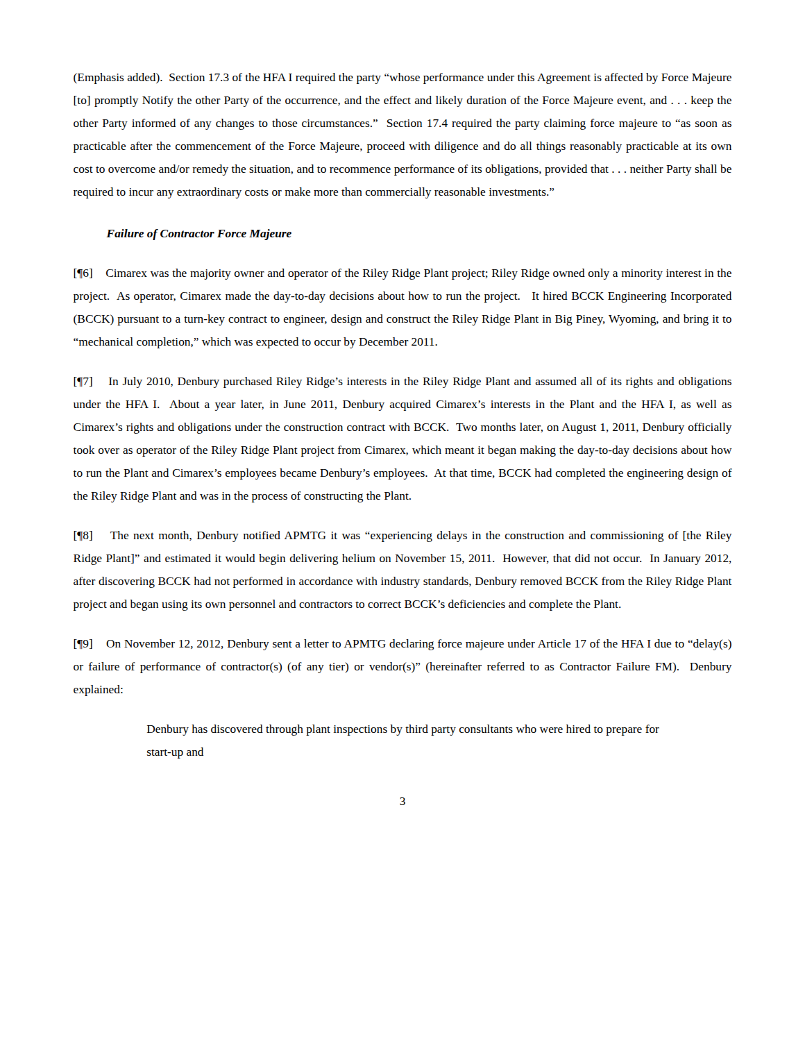(Emphasis added). Section 17.3 of the HFA I required the party “whose performance under this Agreement is affected by Force Majeure [to] promptly Notify the other Party of the occurrence, and the effect and likely duration of the Force Majeure event, and . . . keep the other Party informed of any changes to those circumstances.” Section 17.4 required the party claiming force majeure to “as soon as practicable after the commencement of the Force Majeure, proceed with diligence and do all things reasonably practicable at its own cost to overcome and/or remedy the situation, and to recommence performance of its obligations, provided that . . . neither Party shall be required to incur any extraordinary costs or make more than commercially reasonable investments.”
Failure of Contractor Force Majeure
[¶6] Cimarex was the majority owner and operator of the Riley Ridge Plant project; Riley Ridge owned only a minority interest in the project. As operator, Cimarex made the day-to-day decisions about how to run the project. It hired BCCK Engineering Incorporated (BCCK) pursuant to a turn-key contract to engineer, design and construct the Riley Ridge Plant in Big Piney, Wyoming, and bring it to “mechanical completion,” which was expected to occur by December 2011.
[¶7] In July 2010, Denbury purchased Riley Ridge’s interests in the Riley Ridge Plant and assumed all of its rights and obligations under the HFA I. About a year later, in June 2011, Denbury acquired Cimarex’s interests in the Plant and the HFA I, as well as Cimarex’s rights and obligations under the construction contract with BCCK. Two months later, on August 1, 2011, Denbury officially took over as operator of the Riley Ridge Plant project from Cimarex, which meant it began making the day-to-day decisions about how to run the Plant and Cimarex’s employees became Denbury’s employees. At that time, BCCK had completed the engineering design of the Riley Ridge Plant and was in the process of constructing the Plant.
[¶8] The next month, Denbury notified APMTG it was “experiencing delays in the construction and commissioning of [the Riley Ridge Plant]” and estimated it would begin delivering helium on November 15, 2011. However, that did not occur. In January 2012, after discovering BCCK had not performed in accordance with industry standards, Denbury removed BCCK from the Riley Ridge Plant project and began using its own personnel and contractors to correct BCCK’s deficiencies and complete the Plant.
[¶9] On November 12, 2012, Denbury sent a letter to APMTG declaring force majeure under Article 17 of the HFA I due to “delay(s) or failure of performance of contractor(s) (of any tier) or vendor(s)” (hereinafter referred to as Contractor Failure FM). Denbury explained:
Denbury has discovered through plant inspections by third party consultants who were hired to prepare for start-up and
3